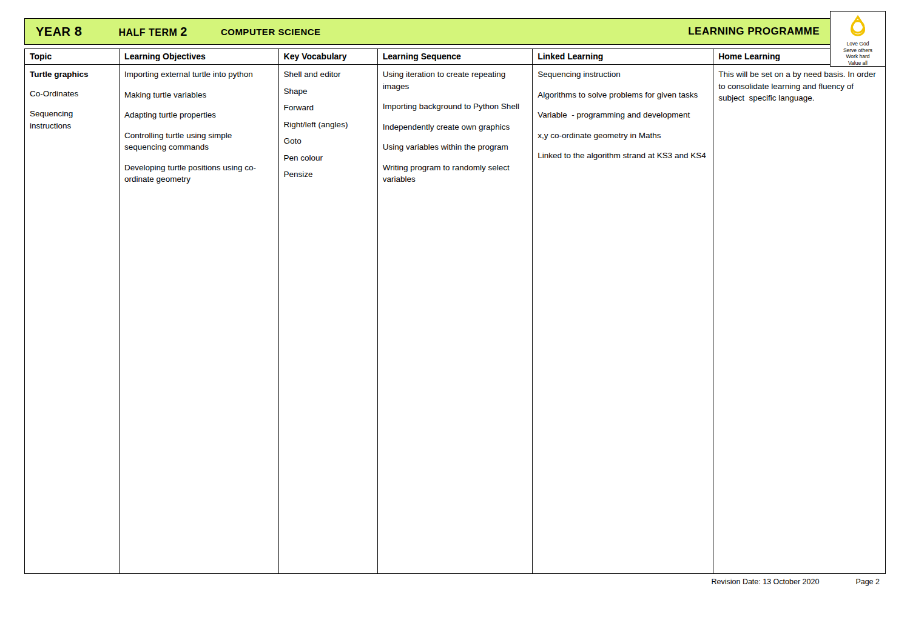YEAR 8 HALF TERM 2 COMPUTER SCIENCE LEARNING PROGRAMME
Love God
Serve others
Work hard
Value all
| Topic | Learning Objectives | Key Vocabulary | Learning Sequence | Linked Learning | Home Learning |
| --- | --- | --- | --- | --- | --- |
| Turtle graphics Co-Ordinates Sequencing instructions | Importing external turtle into python Making turtle variables Adapting turtle properties Controlling turtle using simple sequencing commands Developing turtle positions using co-ordinate geometry | Shell and editor Shape Forward Right/left (angles) Goto Pen colour Pensize | Using iteration to create repeating images Importing background to Python Shell Independently create own graphics Using variables within the program Writing program to randomly select variables | Sequencing instruction Algorithms to solve problems for given tasks Variable - programming and development x,y co-ordinate geometry in Maths Linked to the algorithm strand at KS3 and KS4 | This will be set on a by need basis. In order to consolidate learning and fluency of subject specific language. |
Revision Date: 13 October 2020Page 2